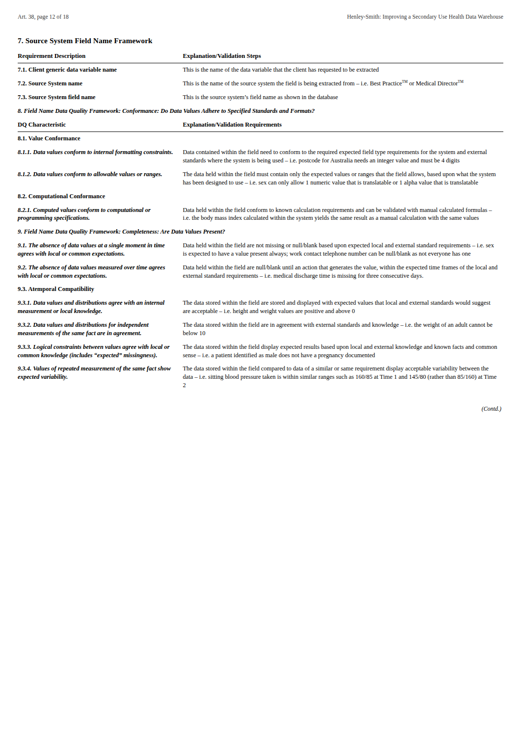Art. 38, page 12 of 18
Henley-Smith: Improving a Secondary Use Health Data Warehouse
7. Source System Field Name Framework
| Requirement Description | Explanation/Validation Steps |
| --- | --- |
| 7.1. Client generic data variable name | This is the name of the data variable that the client has requested to be extracted |
| 7.2. Source System name | This is the name of the source system the field is being extracted from – i.e. Best Practice TM or Medical Director TM |
| 7.3. Source System field name | This is the source system’s field name as shown in the database |
| 8. Field Name Data Quality Framework: Conformance: Do Data Values Adhere to Specified Standards and Formats? |
| DQ Characteristic | Explanation/Validation Requirements |
| 8.1. Value Conformance |
| 8.1.1. Data values conform to internal formatting constraints. | Data contained within the field need to conform to the required expected field type requirements for the system and external standards where the system is being used – i.e. postcode for Australia needs an integer value and must be 4 digits |
| 8.1.2. Data values conform to allowable values or ranges. | The data held within the field must contain only the expected values or ranges that the field allows, based upon what the system has been designed to use – i.e. sex can only allow 1 numeric value that is translatable or 1 alpha value that is translatable |
| 8.2. Computational Conformance |
| 8.2.1. Computed values conform to computational or programming specifications. | Data held within the field conform to known calculation requirements and can be validated with manual calculated formulas – i.e. the body mass index calculated within the system yields the same result as a manual calculation with the same values |
| 9. Field Name Data Quality Framework: Completeness: Are Data Values Present? |
| 9.1. The absence of data values at a single moment in time agrees with local or common expectations. | Data held within the field are not missing or null/blank based upon expected local and external standard requirements – i.e. sex is expected to have a value present always; work contact telephone number can be null/blank as not everyone has one |
| 9.2. The absence of data values measured over time agrees with local or common expectations. | Data held within the field are null/blank until an action that generates the value, within the expected time frames of the local and external standard requirements – i.e. medical discharge time is missing for three consecutive days. |
| 9.3. Atemporal Compatibility |
| 9.3.1. Data values and distributions agree with an internal measurement or local knowledge. | The data stored within the field are stored and displayed with expected values that local and external standards would suggest are acceptable – i.e. height and weight values are positive and above 0 |
| 9.3.2. Data values and distributions for independent measurements of the same fact are in agreement. | The data stored within the field are in agreement with external standards and knowledge – i.e. the weight of an adult cannot be below 10 |
| 9.3.3. Logical constraints between values agree with local or common knowledge (includes “expected” missingness). | The data stored within the field display expected results based upon local and external knowledge and known facts and common sense – i.e. a patient identified as male does not have a pregnancy documented |
| 9.3.4. Values of repeated measurement of the same fact show expected variability. | The data stored within the field compared to data of a similar or same requirement display acceptable variability between the data – i.e. sitting blood pressure taken is within similar ranges such as 160/85 at Time 1 and 145/80 (rather than 85/160) at Time 2 |
(Contd.)